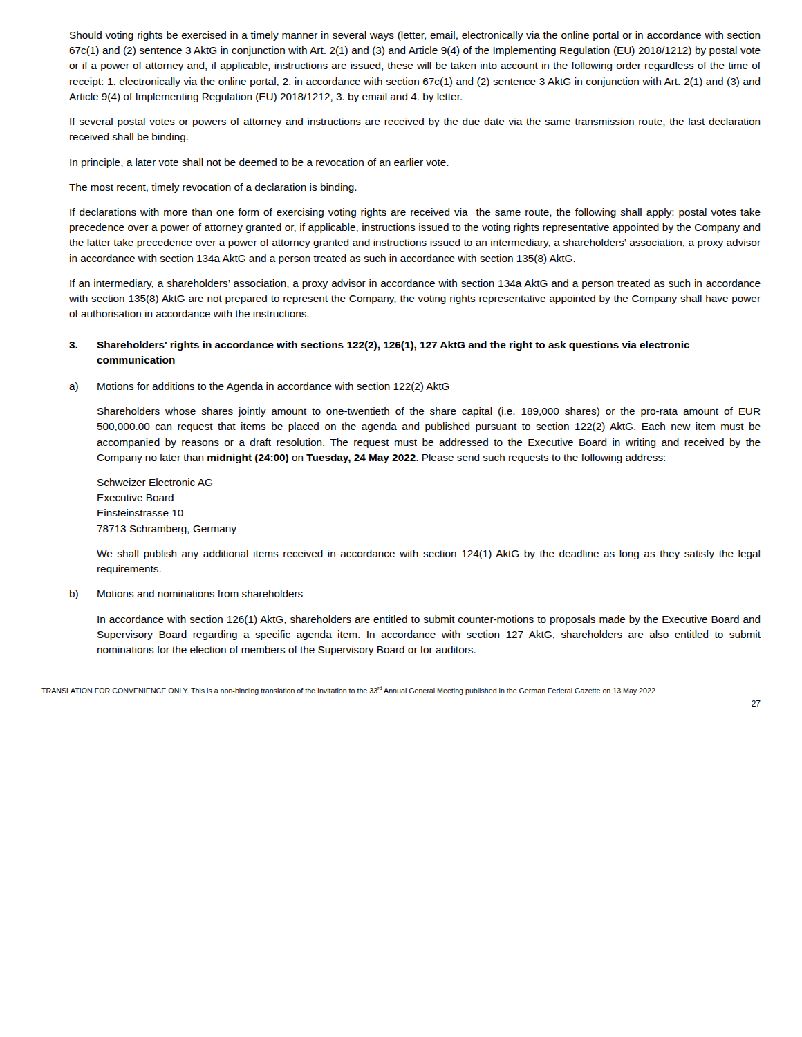Should voting rights be exercised in a timely manner in several ways (letter, email, electronically via the online portal or in accordance with section 67c(1) and (2) sentence 3 AktG in conjunction with Art. 2(1) and (3) and Article 9(4) of the Implementing Regulation (EU) 2018/1212) by postal vote or if a power of attorney and, if applicable, instructions are issued, these will be taken into account in the following order regardless of the time of receipt: 1. electronically via the online portal, 2. in accordance with section 67c(1) and (2) sentence 3 AktG in conjunction with Art. 2(1) and (3) and Article 9(4) of Implementing Regulation (EU) 2018/1212, 3. by email and 4. by letter.
If several postal votes or powers of attorney and instructions are received by the due date via the same transmission route, the last declaration received shall be binding.
In principle, a later vote shall not be deemed to be a revocation of an earlier vote.
The most recent, timely revocation of a declaration is binding.
If declarations with more than one form of exercising voting rights are received via the same route, the following shall apply: postal votes take precedence over a power of attorney granted or, if applicable, instructions issued to the voting rights representative appointed by the Company and the latter take precedence over a power of attorney granted and instructions issued to an intermediary, a shareholders’ association, a proxy advisor in accordance with section 134a AktG and a person treated as such in accordance with section 135(8) AktG.
If an intermediary, a shareholders’ association, a proxy advisor in accordance with section 134a AktG and a person treated as such in accordance with section 135(8) AktG are not prepared to represent the Company, the voting rights representative appointed by the Company shall have power of authorisation in accordance with the instructions.
3. Shareholders' rights in accordance with sections 122(2), 126(1), 127 AktG and the right to ask questions via electronic communication
a) Motions for additions to the Agenda in accordance with section 122(2) AktG
Shareholders whose shares jointly amount to one-twentieth of the share capital (i.e. 189,000 shares) or the pro-rata amount of EUR 500,000.00 can request that items be placed on the agenda and published pursuant to section 122(2) AktG. Each new item must be accompanied by reasons or a draft resolution. The request must be addressed to the Executive Board in writing and received by the Company no later than midnight (24:00) on Tuesday, 24 May 2022. Please send such requests to the following address:
Schweizer Electronic AG
Executive Board
Einsteinstrasse 10
78713 Schramberg, Germany
We shall publish any additional items received in accordance with section 124(1) AktG by the deadline as long as they satisfy the legal requirements.
b) Motions and nominations from shareholders
In accordance with section 126(1) AktG, shareholders are entitled to submit counter-motions to proposals made by the Executive Board and Supervisory Board regarding a specific agenda item. In accordance with section 127 AktG, shareholders are also entitled to submit nominations for the election of members of the Supervisory Board or for auditors.
TRANSLATION FOR CONVENIENCE ONLY. This is a non-binding translation of the Invitation to the 33rd Annual General Meeting published in the German Federal Gazette on 13 May 2022
27